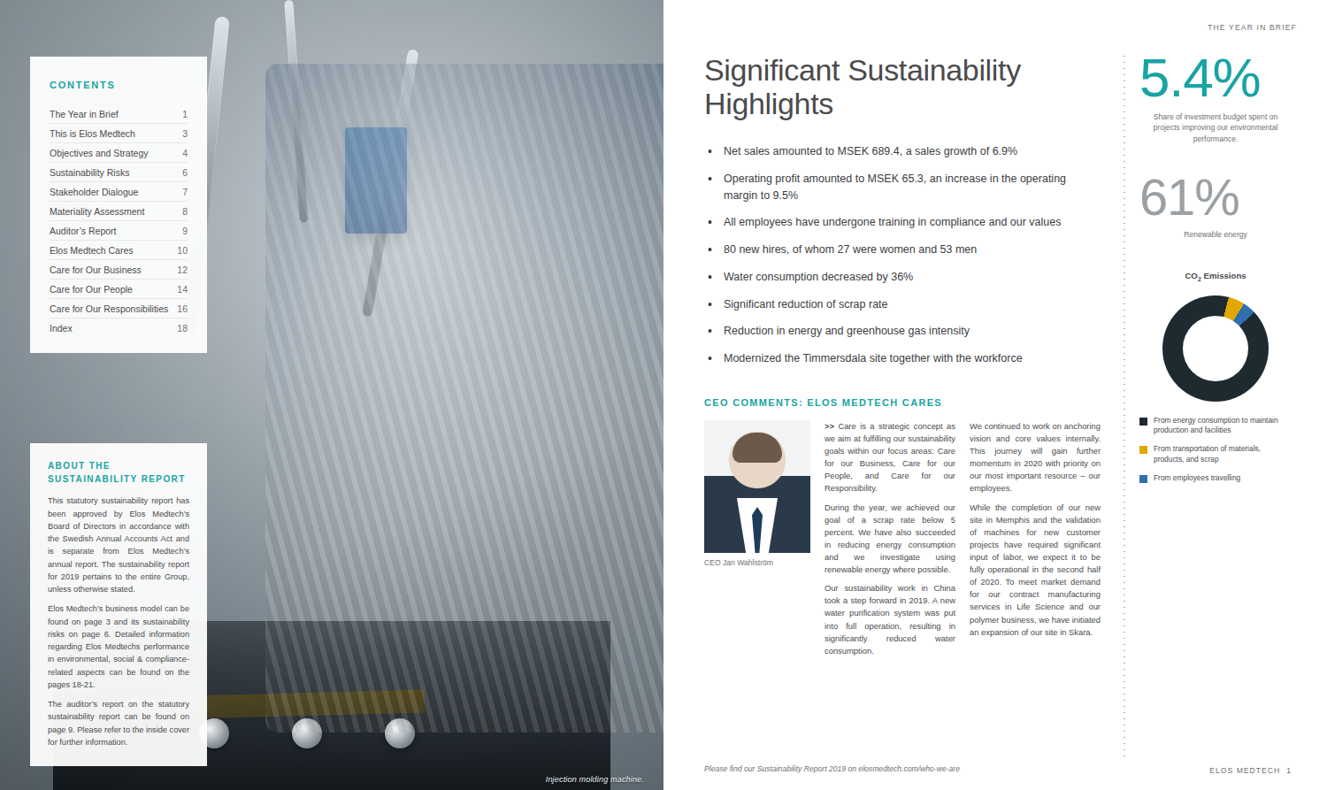The Year in Brief
Injection molding machine.
Contents
The Year in Brief 1
This is Elos Medtech 3
Objectives and Strategy 4
Sustainability Risks 6
Stakeholder Dialogue 7
Materiality Assessment 8
Auditor’s Report 9
Elos Medtech Cares 10
Care for Our Business 12
Care for Our People 14
Care for Our Responsibilities 16
Index 18
. . . . . . . . . . . . . . . .
About the
Sustainability Report
This statutory sustainability report has been approved by Elos Medtech’s Board of Directors in accordance with the Swedish Annual Accounts Act and is separate from Elos Medtech’s annual report. The sustainability report for 2019 pertains to the entire Group, unless otherwise stated.
Elos Medtech’s business model can be found on page 3 and its sustainability risks on page 6. Detailed information regarding Elos Medtechs performance in environmental, social & compliance-related aspects can be found on the pages 18-21.
The auditor’s report on the statutory sustainability report can be found on page 9. Please refer to the inside cover for further information.
Significant Sustainability
Highlights
Net sales amounted to MSEK 689.4, a sales growth of 6.9%
Operating profit amounted to MSEK 65.3, an increase in the operating margin to 9.5%
All employees have undergone training in compliance and our values
80 new hires, of whom 27 were women and 53 men
Water consumption decreased by 36%
Significant reduction of scrap rate
Reduction in energy and greenhouse gas intensity
Modernized the Timmersdala site together with the workforce
CEO Comments: Elos Medtech Cares
CEO Jan Wahlström
>> Care is a strategic concept as we aim at fulfilling our sustainability goals within our focus areas: Care for our Business, Care for our People, and Care for our Responsibility.
During the year, we achieved our goal of a scrap rate below 5 percent. We have also succeeded in reducing energy consumption and we investigate using renewable energy where possible.
Our sustainability work in China took a step forward in 2019. A new water purification system was put into full operation, resulting in significantly reduced water consumption.
We continued to work on anchoring vision and core values internally. This journey will gain further momentum in 2020 with priority on our most important resource – our employees.
While the completion of our new site in Memphis and the validation of machines for new customer projects have required significant input of labor, we expect it to be fully operational in the second half of 2020. To meet market demand for our contract manufacturing services in Life Science and our polymer business, we have initiated an expansion of our site in Skara.
Please find our Sustainability Report 2019 on elosmedtech.com/who-we-are
5.4%
Share of investment budget spent on projects improving our environmental performance.
61%
Renewable energy
CO2 Emissions
From energy consumption to maintain production and facilities
From transportation of materials, products, and scrap
From employees travelling
Elos Medtech 1